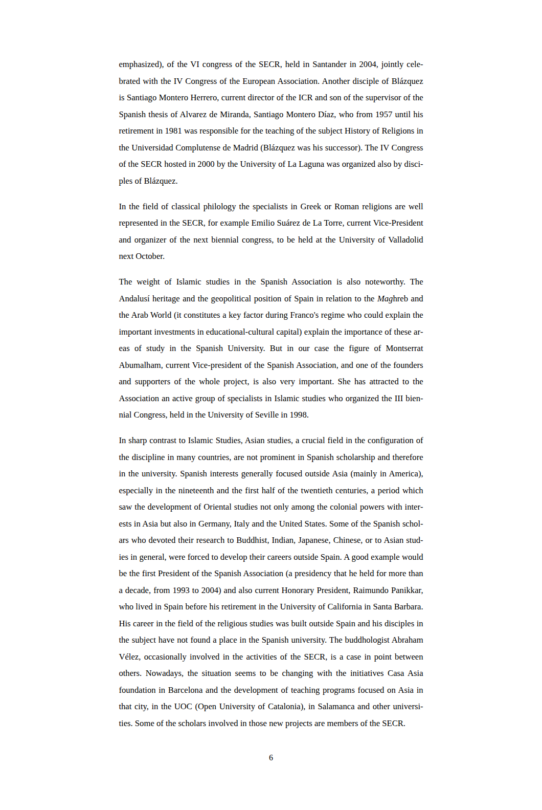emphasized), of the VI congress of the SECR, held in Santander in 2004, jointly celebrated with the IV Congress of the European Association. Another disciple of Blázquez is Santiago Montero Herrero, current director of the ICR and son of the supervisor of the Spanish thesis of Alvarez de Miranda, Santiago Montero Díaz, who from 1957 until his retirement in 1981 was responsible for the teaching of the subject History of Religions in the Universidad Complutense de Madrid (Blázquez was his successor). The IV Congress of the SECR hosted in 2000 by the University of La Laguna was organized also by disciples of Blázquez.
In the field of classical philology the specialists in Greek or Roman religions are well represented in the SECR, for example Emilio Suárez de La Torre, current Vice-President and organizer of the next biennial congress, to be held at the University of Valladolid next October.
The weight of Islamic studies in the Spanish Association is also noteworthy. The Andalusí heritage and the geopolitical position of Spain in relation to the Maghreb and the Arab World (it constitutes a key factor during Franco's regime who could explain the important investments in educational-cultural capital) explain the importance of these areas of study in the Spanish University. But in our case the figure of Montserrat Abumalham, current Vice-president of the Spanish Association, and one of the founders and supporters of the whole project, is also very important. She has attracted to the Association an active group of specialists in Islamic studies who organized the III biennial Congress, held in the University of Seville in 1998.
In sharp contrast to Islamic Studies, Asian studies, a crucial field in the configuration of the discipline in many countries, are not prominent in Spanish scholarship and therefore in the university. Spanish interests generally focused outside Asia (mainly in America), especially in the nineteenth and the first half of the twentieth centuries, a period which saw the development of Oriental studies not only among the colonial powers with interests in Asia but also in Germany, Italy and the United States. Some of the Spanish scholars who devoted their research to Buddhist, Indian, Japanese, Chinese, or to Asian studies in general, were forced to develop their careers outside Spain. A good example would be the first President of the Spanish Association (a presidency that he held for more than a decade, from 1993 to 2004) and also current Honorary President, Raimundo Panikkar, who lived in Spain before his retirement in the University of California in Santa Barbara. His career in the field of the religious studies was built outside Spain and his disciples in the subject have not found a place in the Spanish university. The buddhologist Abraham Vélez, occasionally involved in the activities of the SECR, is a case in point between others. Nowadays, the situation seems to be changing with the initiatives Casa Asia foundation in Barcelona and the development of teaching programs focused on Asia in that city, in the UOC (Open University of Catalonia), in Salamanca and other universities. Some of the scholars involved in those new projects are members of the SECR.
6